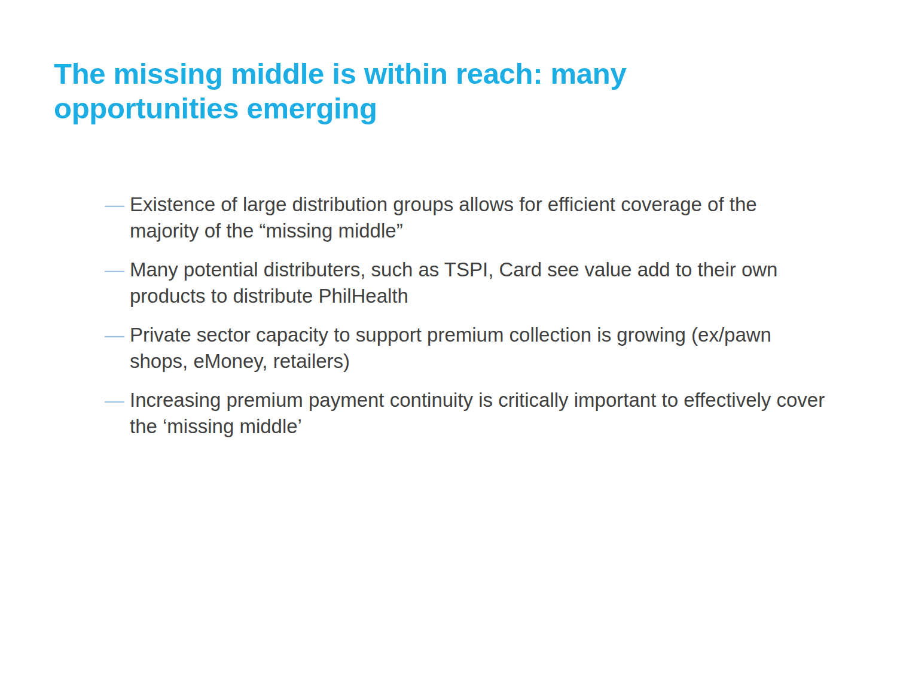The missing middle is within reach: many opportunities emerging
Existence of large distribution groups allows for efficient coverage of the majority of the “missing middle”
Many potential distributers, such as TSPI, Card see value add to their own products to distribute PhilHealth
Private sector capacity to support premium collection is growing (ex/pawn shops, eMoney, retailers)
Increasing premium payment continuity is critically important to effectively cover the ‘missing middle’